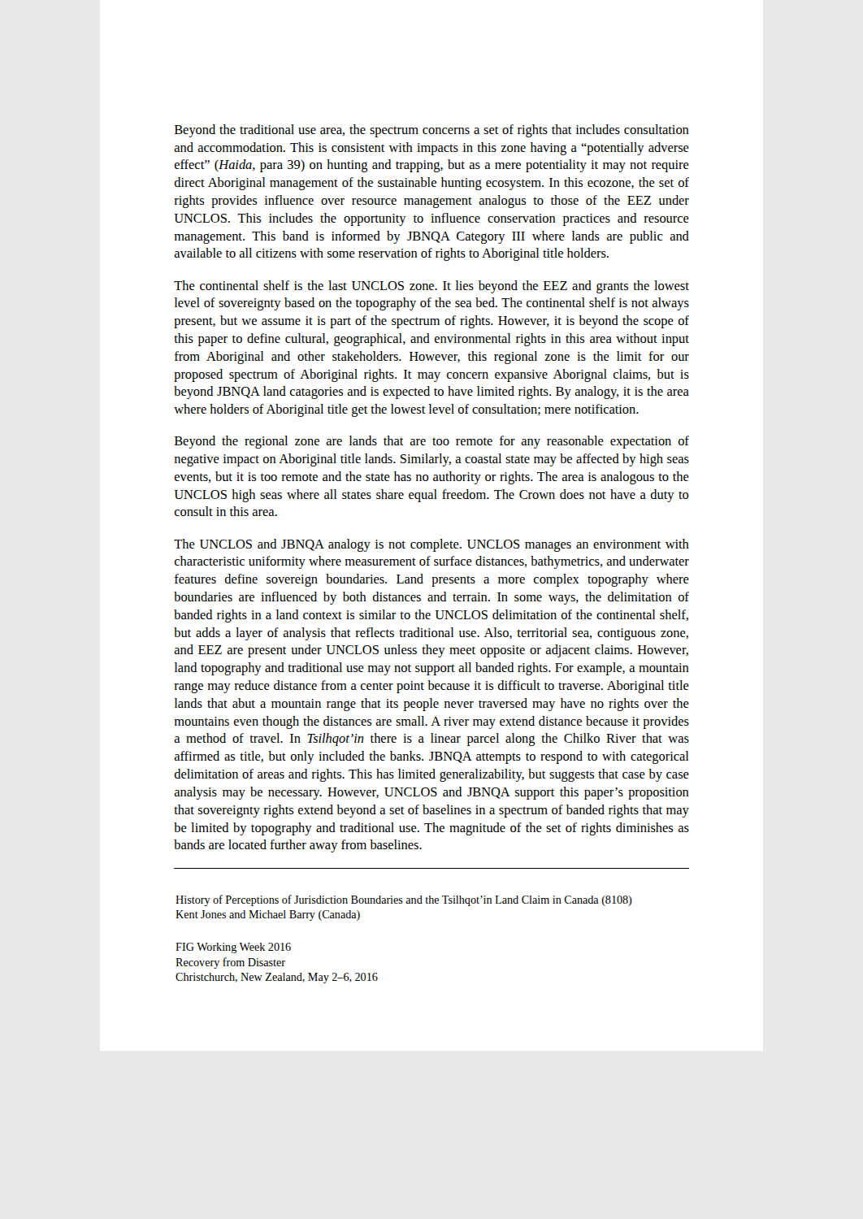Beyond the traditional use area, the spectrum concerns a set of rights that includes consultation and accommodation. This is consistent with impacts in this zone having a “potentially adverse effect” (Haida, para 39) on hunting and trapping, but as a mere potentiality it may not require direct Aboriginal management of the sustainable hunting ecosystem. In this ecozone, the set of rights provides influence over resource management analogus to those of the EEZ under UNCLOS. This includes the opportunity to influence conservation practices and resource management. This band is informed by JBNQA Category III where lands are public and available to all citizens with some reservation of rights to Aboriginal title holders.
The continental shelf is the last UNCLOS zone. It lies beyond the EEZ and grants the lowest level of sovereignty based on the topography of the sea bed. The continental shelf is not always present, but we assume it is part of the spectrum of rights. However, it is beyond the scope of this paper to define cultural, geographical, and environmental rights in this area without input from Aboriginal and other stakeholders. However, this regional zone is the limit for our proposed spectrum of Aboriginal rights. It may concern expansive Aborignal claims, but is beyond JBNQA land catagories and is expected to have limited rights. By analogy, it is the area where holders of Aboriginal title get the lowest level of consultation; mere notification.
Beyond the regional zone are lands that are too remote for any reasonable expectation of negative impact on Aboriginal title lands. Similarly, a coastal state may be affected by high seas events, but it is too remote and the state has no authority or rights. The area is analogous to the UNCLOS high seas where all states share equal freedom. The Crown does not have a duty to consult in this area.
The UNCLOS and JBNQA analogy is not complete. UNCLOS manages an environment with characteristic uniformity where measurement of surface distances, bathymetrics, and underwater features define sovereign boundaries. Land presents a more complex topography where boundaries are influenced by both distances and terrain. In some ways, the delimitation of banded rights in a land context is similar to the UNCLOS delimitation of the continental shelf, but adds a layer of analysis that reflects traditional use. Also, territorial sea, contiguous zone, and EEZ are present under UNCLOS unless they meet opposite or adjacent claims. However, land topography and traditional use may not support all banded rights. For example, a mountain range may reduce distance from a center point because it is difficult to traverse. Aboriginal title lands that abut a mountain range that its people never traversed may have no rights over the mountains even though the distances are small. A river may extend distance because it provides a method of travel. In Tsilhqot’in there is a linear parcel along the Chilko River that was affirmed as title, but only included the banks. JBNQA attempts to respond to with categorical delimitation of areas and rights. This has limited generalizability, but suggests that case by case analysis may be necessary. However, UNCLOS and JBNQA support this paper’s proposition that sovereignty rights extend beyond a set of baselines in a spectrum of banded rights that may be limited by topography and traditional use. The magnitude of the set of rights diminishes as bands are located further away from baselines.
History of Perceptions of Jurisdiction Boundaries and the Tsilhqot’in Land Claim in Canada (8108)
Kent Jones and Michael Barry (Canada)
FIG Working Week 2016
Recovery from Disaster
Christchurch, New Zealand, May 2–6, 2016